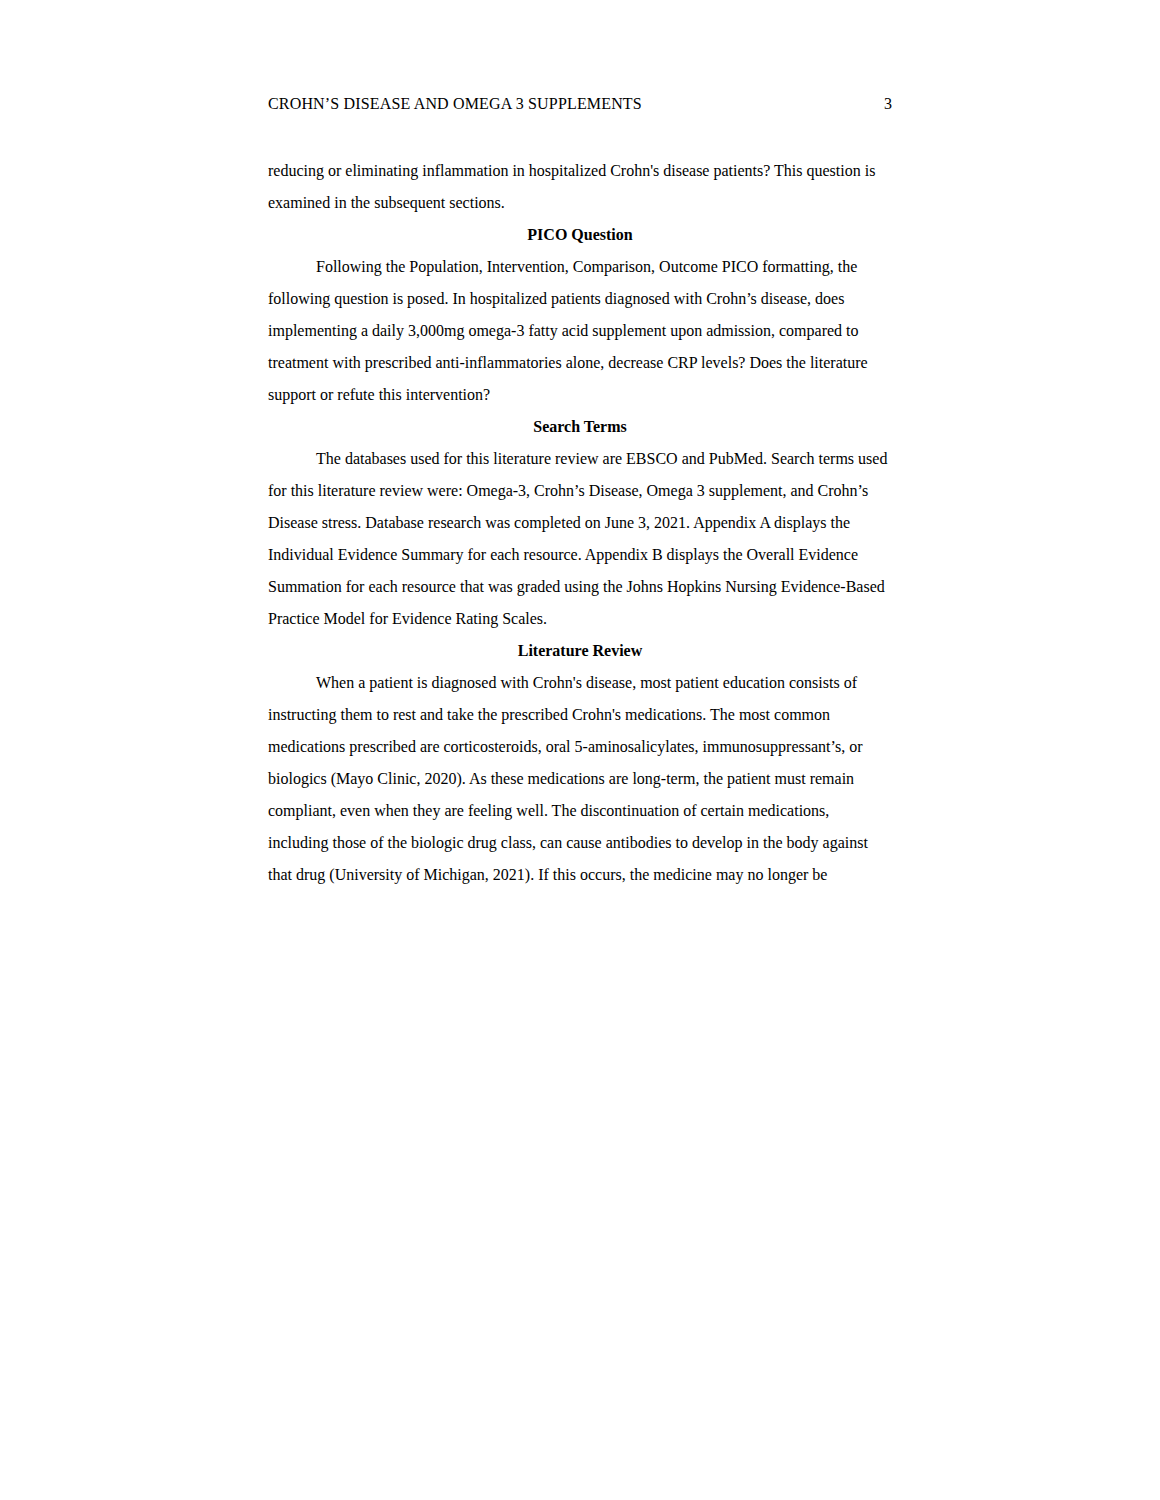Crohn’s Disease and Omega 3 Supplements 3
reducing or eliminating inflammation in hospitalized Crohn's disease patients? This question is examined in the subsequent sections.
PICO Question
Following the Population, Intervention, Comparison, Outcome PICO formatting, the following question is posed. In hospitalized patients diagnosed with Crohn’s disease, does implementing a daily 3,000mg omega-3 fatty acid supplement upon admission, compared to treatment with prescribed anti-inflammatories alone, decrease CRP levels? Does the literature support or refute this intervention?
Search Terms
The databases used for this literature review are EBSCO and PubMed. Search terms used for this literature review were: Omega-3, Crohn’s Disease, Omega 3 supplement, and Crohn’s Disease stress. Database research was completed on June 3, 2021. Appendix A displays the Individual Evidence Summary for each resource. Appendix B displays the Overall Evidence Summation for each resource that was graded using the Johns Hopkins Nursing Evidence-Based Practice Model for Evidence Rating Scales.
Literature Review
When a patient is diagnosed with Crohn's disease, most patient education consists of instructing them to rest and take the prescribed Crohn's medications. The most common medications prescribed are corticosteroids, oral 5-aminosalicylates, immunosuppressant’s, or biologics (Mayo Clinic, 2020). As these medications are long-term, the patient must remain compliant, even when they are feeling well. The discontinuation of certain medications, including those of the biologic drug class, can cause antibodies to develop in the body against that drug (University of Michigan, 2021). If this occurs, the medicine may no longer be